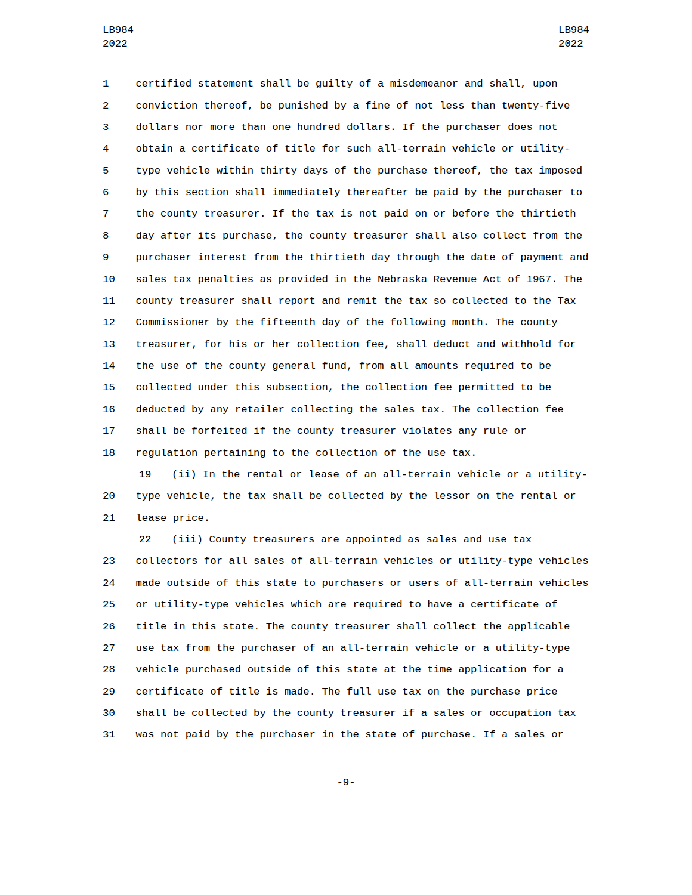LB984
2022
LB984
2022
certified statement shall be guilty of a misdemeanor and shall, upon
conviction thereof, be punished by a fine of not less than twenty-five
dollars nor more than one hundred dollars. If the purchaser does not
obtain a certificate of title for such all-terrain vehicle or utility-
type vehicle within thirty days of the purchase thereof, the tax imposed
by this section shall immediately thereafter be paid by the purchaser to
the county treasurer. If the tax is not paid on or before the thirtieth
day after its purchase, the county treasurer shall also collect from the
purchaser interest from the thirtieth day through the date of payment and
sales tax penalties as provided in the Nebraska Revenue Act of 1967. The
county treasurer shall report and remit the tax so collected to the Tax
Commissioner by the fifteenth day of the following month. The county
treasurer, for his or her collection fee, shall deduct and withhold for
the use of the county general fund, from all amounts required to be
collected under this subsection, the collection fee permitted to be
deducted by any retailer collecting the sales tax. The collection fee
shall be forfeited if the county treasurer violates any rule or
regulation pertaining to the collection of the use tax.
(ii) In the rental or lease of an all-terrain vehicle or a utility-
type vehicle, the tax shall be collected by the lessor on the rental or
lease price.
(iii) County treasurers are appointed as sales and use tax
collectors for all sales of all-terrain vehicles or utility-type vehicles
made outside of this state to purchasers or users of all-terrain vehicles
or utility-type vehicles which are required to have a certificate of
title in this state. The county treasurer shall collect the applicable
use tax from the purchaser of an all-terrain vehicle or a utility-type
vehicle purchased outside of this state at the time application for a
certificate of title is made. The full use tax on the purchase price
shall be collected by the county treasurer if a sales or occupation tax
was not paid by the purchaser in the state of purchase. If a sales or
-9-